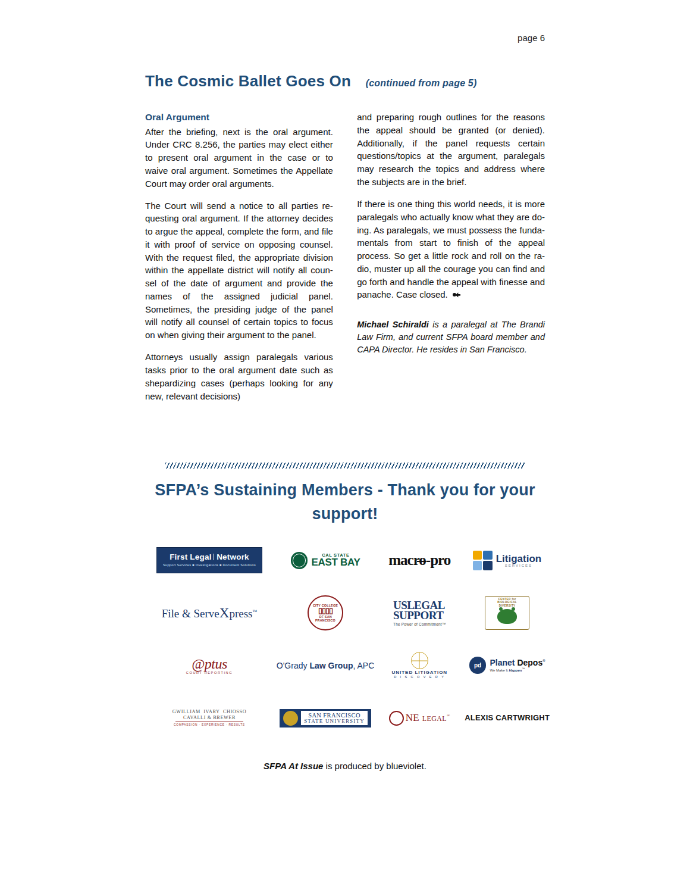page 6
The Cosmic Ballet Goes On (continued from page 5)
Oral Argument
After the briefing, next is the oral argument. Under CRC 8.256, the parties may elect either to present oral argument in the case or to waive oral argument. Sometimes the Appellate Court may order oral arguments.
The Court will send a notice to all parties requesting oral argument. If the attorney decides to argue the appeal, complete the form, and file it with proof of service on opposing counsel. With the request filed, the appropriate division within the appellate district will notify all counsel of the date of argument and provide the names of the assigned judicial panel. Sometimes, the presiding judge of the panel will notify all counsel of certain topics to focus on when giving their argument to the panel.
Attorneys usually assign paralegals various tasks prior to the oral argument date such as shepardizing cases (perhaps looking for any new, relevant decisions)
and preparing rough outlines for the reasons the appeal should be granted (or denied). Additionally, if the panel requests certain questions/topics at the argument, paralegals may research the topics and address where the subjects are in the brief.
If there is one thing this world needs, it is more paralegals who actually know what they are doing. As paralegals, we must possess the fundamentals from start to finish of the appeal process. So get a little rock and roll on the radio, muster up all the courage you can find and go forth and handle the appeal with finesse and panache. Case closed.
Michael Schiraldi is a paralegal at The Brandi Law Firm, and current SFPA board member and CAPA Director. He resides in San Francisco.
SFPA’s Sustaining Members - Thank you for your support!
First Legal Network
Support Services ■ Investigations ■ Document Solutions
CAL STATE
EAST BAY
macro-pro
Litigation
SERVICES
File & ServeXpress™
CITY COLLEGE
▯▯▯▯
OF SAN FRANCISCO
USLEGAL
SUPPORT
The Power of Commitment™
CENTER for
BIOLOGICAL
DIVERSITY
@ptus
COURT REPORTING
O'Grady Law Group, APC
UNITED LITIGATION
D I S C O V E R Y
pd
Planet Depos®
We Make It Happen™
GWILLIAM IVARY CHIOSSO
CAVALLI & BREWER
COMPASSION · EXPERIENCE · RESULTS
SAN FRANCISCO
STATE UNIVERSITY
NE LEGAL®
ALEXIS CARTWRIGHT
SFPA At Issue is produced by blueviolet.